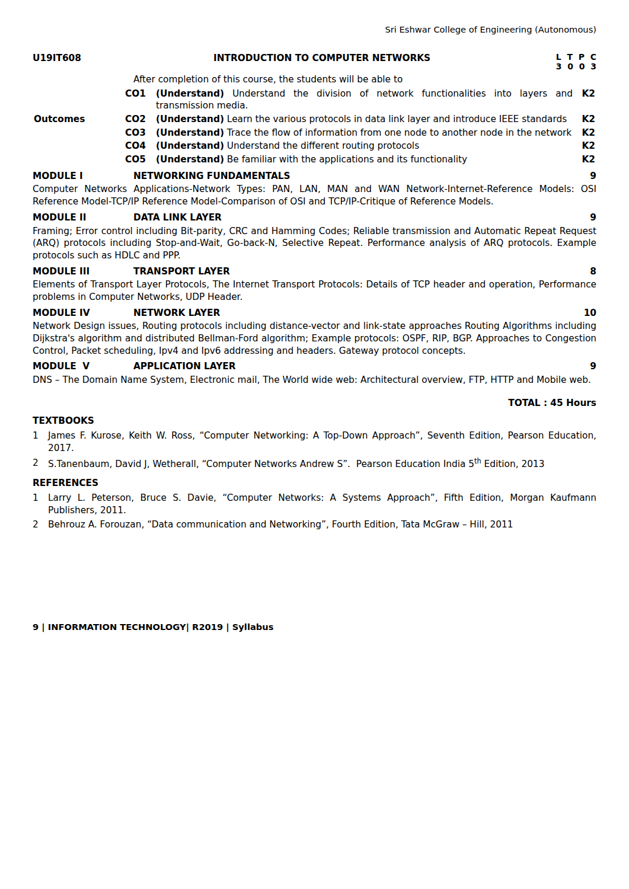Sri Eshwar College of Engineering (Autonomous)
| U19IT608 | INTRODUCTION TO COMPUTER NETWORKS | L T P C 3 0 0 3 |
After completion of this course, the students will be able to
| | CO1 | (Understand) Understand the division of network functionalities into layers and transmission media. | K2 |
| Outcomes | CO2 | (Understand) Learn the various protocols in data link layer and introduce IEEE standards | K2 |
| | CO3 | (Understand) Trace the flow of information from one node to another node in the network | K2 |
| | CO4 | (Understand) Understand the different routing protocols | K2 |
| | CO5 | (Understand) Be familiar with the applications and its functionality | K2 |
MODULE I NETWORKING FUNDAMENTALS 9
Computer Networks Applications-Network Types: PAN, LAN, MAN and WAN Network-Internet-Reference Models: OSI Reference Model-TCP/IP Reference Model-Comparison of OSI and TCP/IP-Critique of Reference Models.
MODULE II DATA LINK LAYER 9
Framing; Error control including Bit-parity, CRC and Hamming Codes; Reliable transmission and Automatic Repeat Request (ARQ) protocols including Stop-and-Wait, Go-back-N, Selective Repeat. Performance analysis of ARQ protocols. Example protocols such as HDLC and PPP.
MODULE III TRANSPORT LAYER 8
Elements of Transport Layer Protocols, The Internet Transport Protocols: Details of TCP header and operation, Performance problems in Computer Networks, UDP Header.
MODULE IV NETWORK LAYER 10
Network Design issues, Routing protocols including distance-vector and link-state approaches Routing Algorithms including Dijkstra's algorithm and distributed Bellman-Ford algorithm; Example protocols: OSPF, RIP, BGP. Approaches to Congestion Control, Packet scheduling, Ipv4 and Ipv6 addressing and headers. Gateway protocol concepts.
MODULE V APPLICATION LAYER 9
DNS – The Domain Name System, Electronic mail, The World wide web: Architectural overview, FTP, HTTP and Mobile web.
TOTAL : 45 Hours
TEXTBOOKS
| 1 | James F. Kurose, Keith W. Ross, “Computer Networking: A Top-Down Approach”, Seventh Edition, Pearson Education, 2017. |
| 2 | S.Tanenbaum, David J, Wetherall, “Computer Networks Andrew S”. Pearson Education India 5 th Edition, 2013 |
REFERENCES
| 1 | Larry L. Peterson, Bruce S. Davie, “Computer Networks: A Systems Approach”, Fifth Edition, Morgan Kaufmann Publishers, 2011. |
| 2 | Behrouz A. Forouzan, “Data communication and Networking”, Fourth Edition, Tata McGraw – Hill, 2011 |
9 | INFORMATION TECHNOLOGY| R2019 | Syllabus